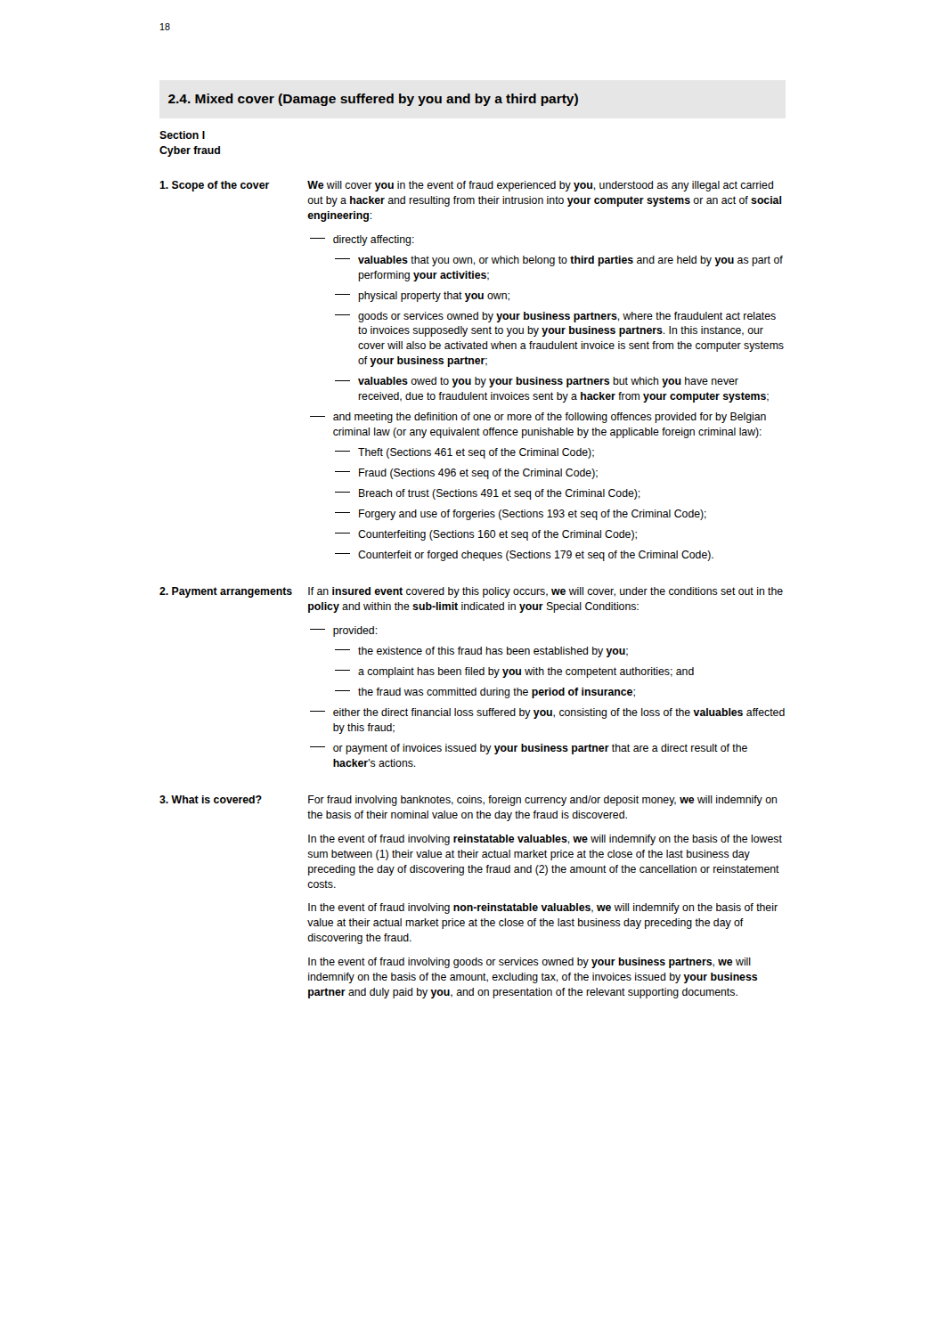18
2.4. Mixed cover (Damage suffered by you and by a third party)
Section I Cyber fraud
| 1. Scope of the cover | We will cover you in the event of fraud experienced by you , understood as any illegal act carried out by a hacker and resulting from their intrusion into your computer systems or an act of social engineering : directly affecting: valuables that you own, or which belong to third parties and are held by you as part of performing your activities ; physical property that you own; goods or services owned by your business partners , where the fraudulent act relates to invoices supposedly sent to you by your business partners . In this instance, our cover will also be activated when a fraudulent invoice is sent from the computer systems of your business partner ; valuables owed to you by your business partners but which you have never received, due to fraudulent invoices sent by a hacker from your computer systems ; and meeting the definition of one or more of the following offences provided for by Belgian criminal law (or any equivalent offence punishable by the applicable foreign criminal law): Theft (Sections 461 et seq of the Criminal Code); Fraud (Sections 496 et seq of the Criminal Code); Breach of trust (Sections 491 et seq of the Criminal Code); Forgery and use of forgeries (Sections 193 et seq of the Criminal Code); Counterfeiting (Sections 160 et seq of the Criminal Code); Counterfeit or forged cheques (Sections 179 et seq of the Criminal Code). |
| 2. Payment arrangements | If an insured event covered by this policy occurs, we will cover, under the conditions set out in the policy and within the sub-limit indicated in your Special Conditions: provided: the existence of this fraud has been established by you ; a complaint has been filed by you with the competent authorities; and the fraud was committed during the period of insurance ; either the direct financial loss suffered by you , consisting of the loss of the valuables affected by this fraud; or payment of invoices issued by your business partner that are a direct result of the hacker 's actions. |
| 3. What is covered? | For fraud involving banknotes, coins, foreign currency and/or deposit money, we will indemnify on the basis of their nominal value on the day the fraud is discovered. In the event of fraud involving reinstatable valuables , we will indemnify on the basis of the lowest sum between (1) their value at their actual market price at the close of the last business day preceding the day of discovering the fraud and (2) the amount of the cancellation or reinstatement costs. In the event of fraud involving non-reinstatable valuables , we will indemnify on the basis of their value at their actual market price at the close of the last business day preceding the day of discovering the fraud. In the event of fraud involving goods or services owned by your business partners , we will indemnify on the basis of the amount, excluding tax, of the invoices issued by your business partner and duly paid by you , and on presentation of the relevant supporting documents. |